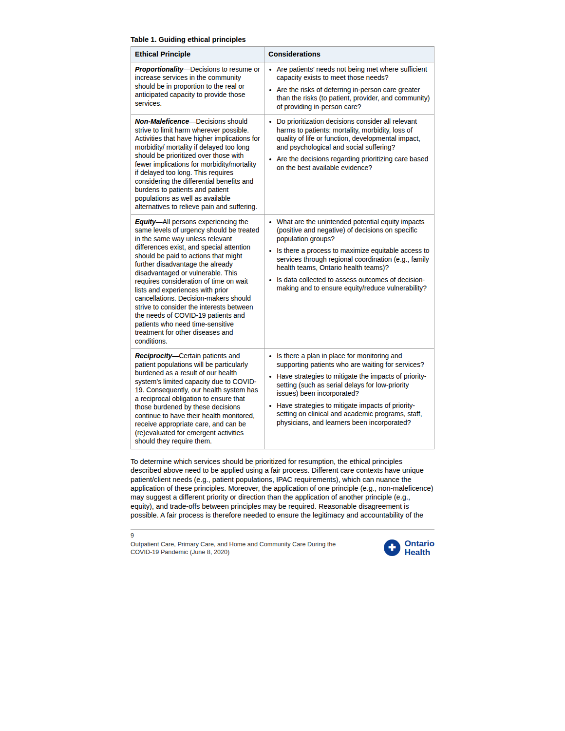Table 1. Guiding ethical principles
| Ethical Principle | Considerations |
| --- | --- |
| Proportionality —Decisions to resume or increase services in the community should be in proportion to the real or anticipated capacity to provide those services. | Are patients’ needs not being met where sufficient capacity exists to meet those needs? Are the risks of deferring in-person care greater than the risks (to patient, provider, and community) of providing in-person care? |
| Non-Maleficence —Decisions should strive to limit harm wherever possible. Activities that have higher implications for morbidity/ mortality if delayed too long should be prioritized over those with fewer implications for morbidity/mortality if delayed too long. This requires considering the differential benefits and burdens to patients and patient populations as well as available alternatives to relieve pain and suffering. | Do prioritization decisions consider all relevant harms to patients: mortality, morbidity, loss of quality of life or function, developmental impact, and psychological and social suffering? Are the decisions regarding prioritizing care based on the best available evidence? |
| Equity —All persons experiencing the same levels of urgency should be treated in the same way unless relevant differences exist, and special attention should be paid to actions that might further disadvantage the already disadvantaged or vulnerable. This requires consideration of time on wait lists and experiences with prior cancellations. Decision-makers should strive to consider the interests between the needs of COVID-19 patients and patients who need time-sensitive treatment for other diseases and conditions. | What are the unintended potential equity impacts (positive and negative) of decisions on specific population groups? Is there a process to maximize equitable access to services through regional coordination (e.g., family health teams, Ontario health teams)? Is data collected to assess outcomes of decision-making and to ensure equity/reduce vulnerability? |
| Reciprocity —Certain patients and patient populations will be particularly burdened as a result of our health system’s limited capacity due to COVID-19. Consequently, our health system has a reciprocal obligation to ensure that those burdened by these decisions continue to have their health monitored, receive appropriate care, and can be (re)evaluated for emergent activities should they require them. | Is there a plan in place for monitoring and supporting patients who are waiting for services? Have strategies to mitigate the impacts of priority-setting (such as serial delays for low-priority issues) been incorporated? Have strategies to mitigate impacts of priority-setting on clinical and academic programs, staff, physicians, and learners been incorporated? |
To determine which services should be prioritized for resumption, the ethical principles described above need to be applied using a fair process. Different care contexts have unique patient/client needs (e.g., patient populations, IPAC requirements), which can nuance the application of these principles. Moreover, the application of one principle (e.g., non-maleficence) may suggest a different priority or direction than the application of another principle (e.g., equity), and trade-offs between principles may be required. Reasonable disagreement is possible. A fair process is therefore needed to ensure the legitimacy and accountability of the
9
Outpatient Care, Primary Care, and Home and Community Care During the COVID-19 Pandemic (June 8, 2020)
✚ Ontario Health